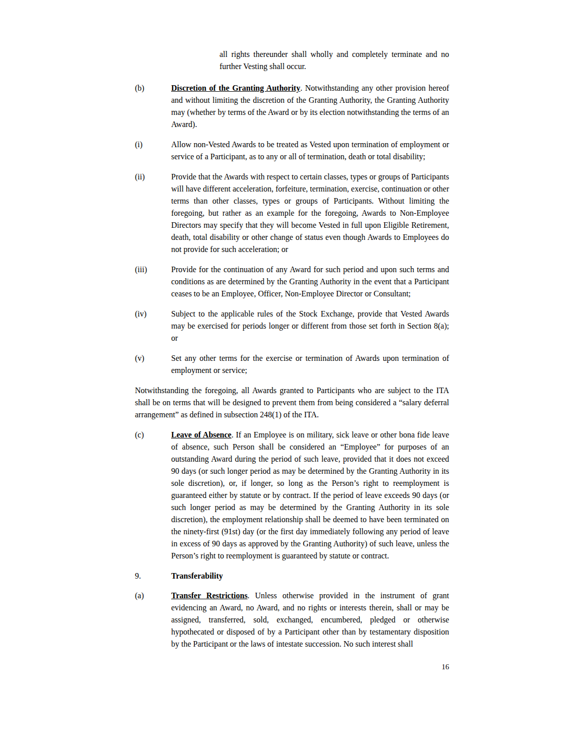all rights thereunder shall wholly and completely terminate and no further Vesting shall occur.
| (b) | Discretion of the Granting Authority . Notwithstanding any other provision hereof and without limiting the discretion of the Granting Authority, the Granting Authority may (whether by terms of the Award or by its election notwithstanding the terms of an Award). |
| (i) | Allow non-Vested Awards to be treated as Vested upon termination of employment or service of a Participant, as to any or all of termination, death or total disability; |
| (ii) | Provide that the Awards with respect to certain classes, types or groups of Participants will have different acceleration, forfeiture, termination, exercise, continuation or other terms than other classes, types or groups of Participants. Without limiting the foregoing, but rather as an example for the foregoing, Awards to Non-Employee Directors may specify that they will become Vested in full upon Eligible Retirement, death, total disability or other change of status even though Awards to Employees do not provide for such acceleration; or |
| (iii) | Provide for the continuation of any Award for such period and upon such terms and conditions as are determined by the Granting Authority in the event that a Participant ceases to be an Employee, Officer, Non-Employee Director or Consultant; |
| (iv) | Subject to the applicable rules of the Stock Exchange, provide that Vested Awards may be exercised for periods longer or different from those set forth in Section 8(a); or |
| (v) | Set any other terms for the exercise or termination of Awards upon termination of employment or service; |
Notwithstanding the foregoing, all Awards granted to Participants who are subject to the ITA shall be on terms that will be designed to prevent them from being considered a “salary deferral arrangement” as defined in subsection 248(1) of the ITA.
| (c) | Leave of Absence . If an Employee is on military, sick leave or other bona fide leave of absence, such Person shall be considered an “Employee” for purposes of an outstanding Award during the period of such leave, provided that it does not exceed 90 days (or such longer period as may be determined by the Granting Authority in its sole discretion), or, if longer, so long as the Person’s right to reemployment is guaranteed either by statute or by contract. If the period of leave exceeds 90 days (or such longer period as may be determined by the Granting Authority in its sole discretion), the employment relationship shall be deemed to have been terminated on the ninety-first (91st) day (or the first day immediately following any period of leave in excess of 90 days as approved by the Granting Authority) of such leave, unless the Person’s right to reemployment is guaranteed by statute or contract. |
| 9. | Transferability |
| (a) | Transfer Restrictions . Unless otherwise provided in the instrument of grant evidencing an Award, no Award, and no rights or interests therein, shall or may be assigned, transferred, sold, exchanged, encumbered, pledged or otherwise hypothecated or disposed of by a Participant other than by testamentary disposition by the Participant or the laws of intestate succession. No such interest shall |
16